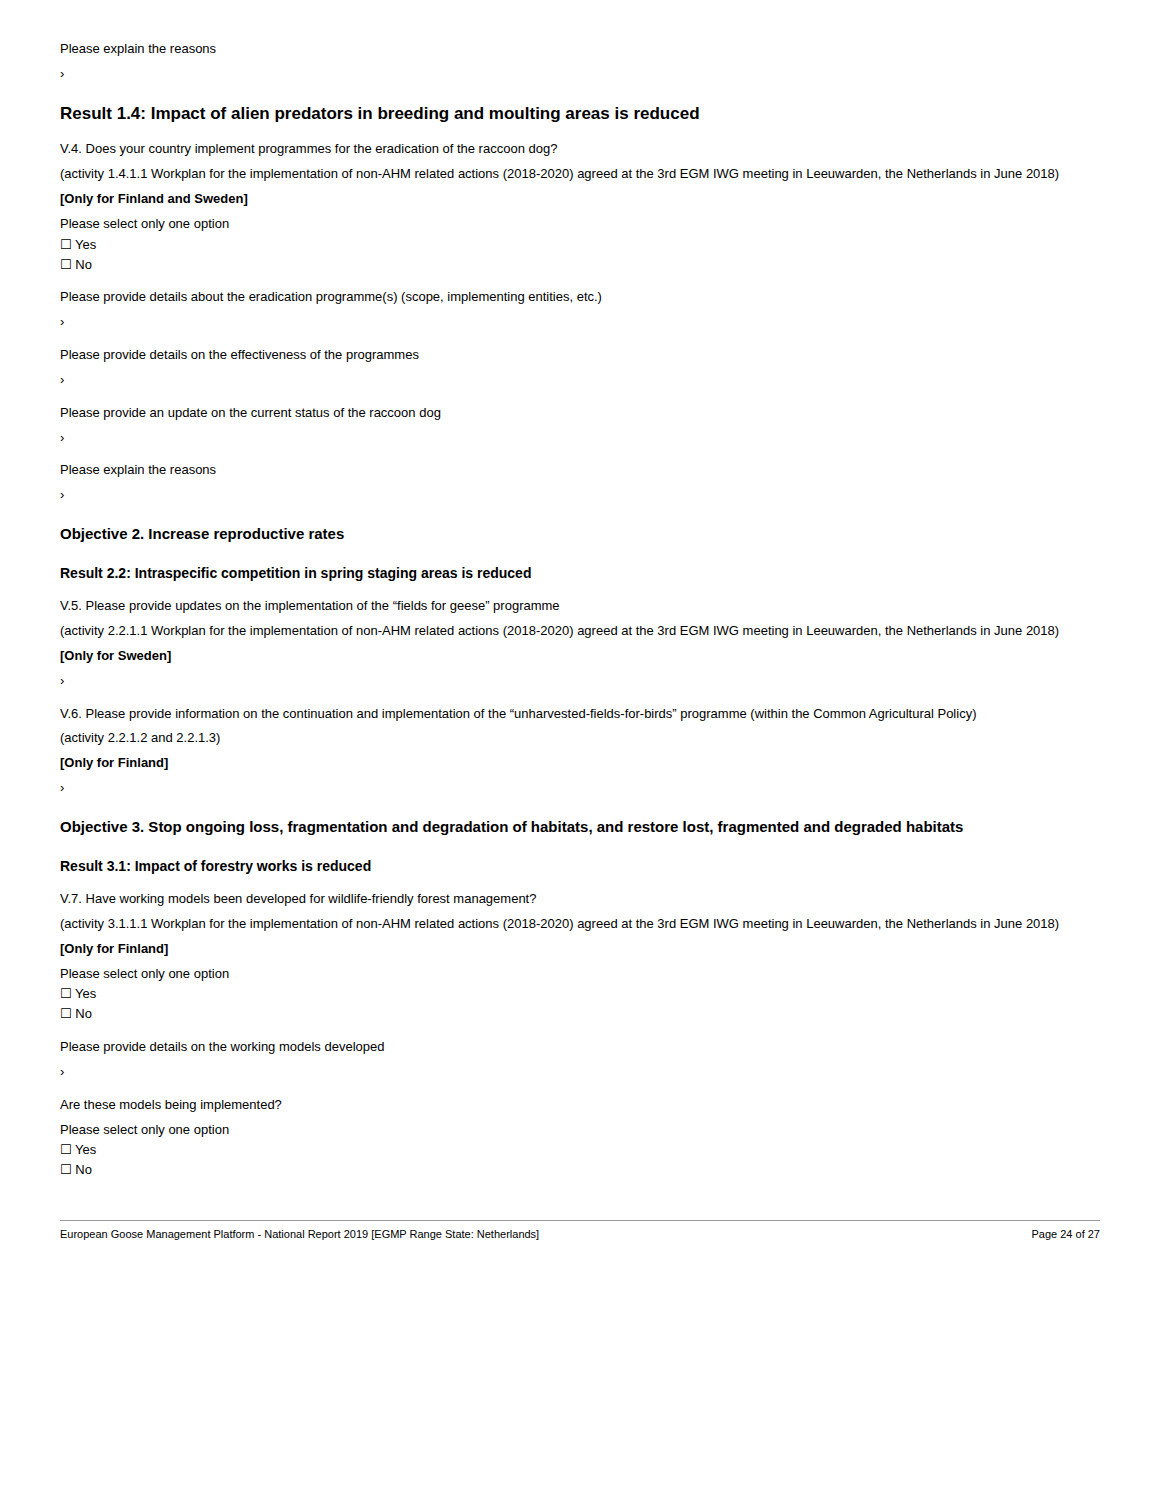Please explain the reasons
›
Result 1.4: Impact of alien predators in breeding and moulting areas is reduced
V.4. Does your country implement programmes for the eradication of the raccoon dog?
(activity 1.4.1.1 Workplan for the implementation of non-AHM related actions (2018-2020) agreed at the 3rd EGM IWG meeting in Leeuwarden, the Netherlands in June 2018)
[Only for Finland and Sweden]
Please select only one option
☐ Yes
☐ No
Please provide details about the eradication programme(s) (scope, implementing entities, etc.)
›
Please provide details on the effectiveness of the programmes
›
Please provide an update on the current status of the raccoon dog
›
Please explain the reasons
›
Objective 2. Increase reproductive rates
Result 2.2: Intraspecific competition in spring staging areas is reduced
V.5. Please provide updates on the implementation of the “fields for geese” programme
(activity 2.2.1.1 Workplan for the implementation of non-AHM related actions (2018-2020) agreed at the 3rd EGM IWG meeting in Leeuwarden, the Netherlands in June 2018)
[Only for Sweden]
›
V.6. Please provide information on the continuation and implementation of the “unharvested-fields-for-birds” programme (within the Common Agricultural Policy)
(activity 2.2.1.2 and 2.2.1.3)
[Only for Finland]
›
Objective 3. Stop ongoing loss, fragmentation and degradation of habitats, and restore lost, fragmented and degraded habitats
Result 3.1: Impact of forestry works is reduced
V.7. Have working models been developed for wildlife-friendly forest management?
(activity 3.1.1.1 Workplan for the implementation of non-AHM related actions (2018-2020) agreed at the 3rd EGM IWG meeting in Leeuwarden, the Netherlands in June 2018)
[Only for Finland]
Please select only one option
☐ Yes
☐ No
Please provide details on the working models developed
›
Are these models being implemented?
Please select only one option
☐ Yes
☐ No
European Goose Management Platform - National Report 2019 [EGMP Range State: Netherlands] Page 24 of 27